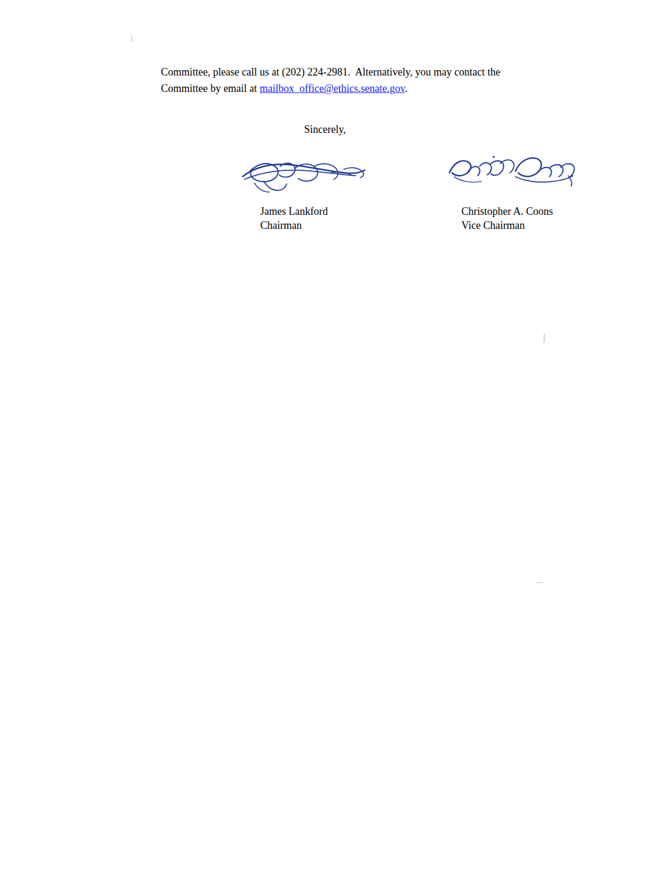Committee, please call us at (202) 224-2981. Alternatively, you may contact the Committee by email at mailbox_office@ethics.senate.gov.
Sincerely,
James Lankford Chairman
Christopher A. Coons Vice Chairman